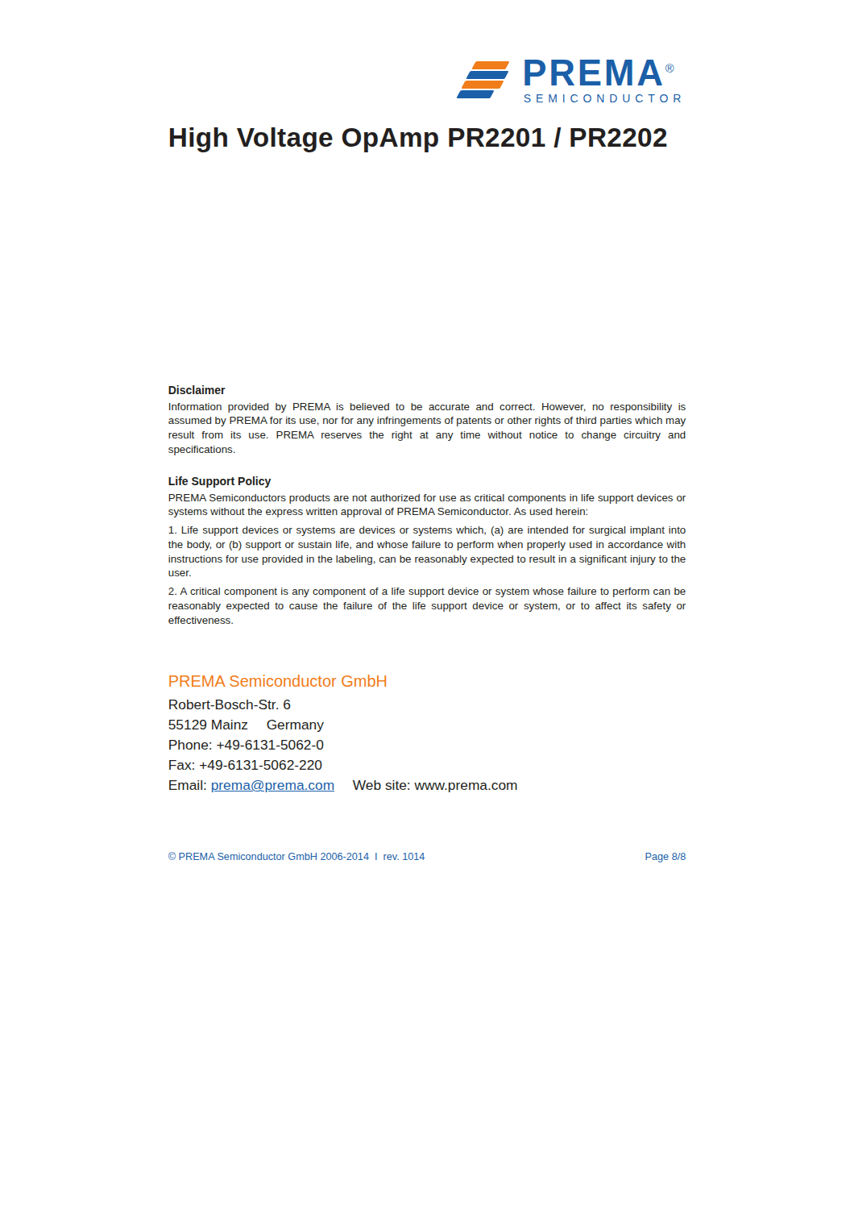PREMA® SEMICONDUCTOR
High Voltage OpAmp PR2201 / PR2202
Disclaimer
Information provided by PREMA is believed to be accurate and correct. However, no responsibility is assumed by PREMA for its use, nor for any infringements of patents or other rights of third parties which may result from its use. PREMA reserves the right at any time without notice to change circuitry and specifications.
Life Support Policy
PREMA Semiconductors products are not authorized for use as critical components in life support devices or systems without the express written approval of PREMA Semiconductor. As used herein:
1. Life support devices or systems are devices or systems which, (a) are intended for surgical implant into the body, or (b) support or sustain life, and whose failure to perform when properly used in accordance with instructions for use provided in the labeling, can be reasonably expected to result in a significant injury to the user.
2. A critical component is any component of a life support device or system whose failure to perform can be reasonably expected to cause the failure of the life support device or system, or to affect its safety or effectiveness.
PREMA Semiconductor GmbH
Robert-Bosch-Str. 6
55129 Mainz Germany
Phone: +49-6131-5062-0
Fax: +49-6131-5062-220
Email: prema@prema.com Web site: www.prema.com
© PREMA Semiconductor GmbH 2006-2014 I rev. 1014
Page 8/8